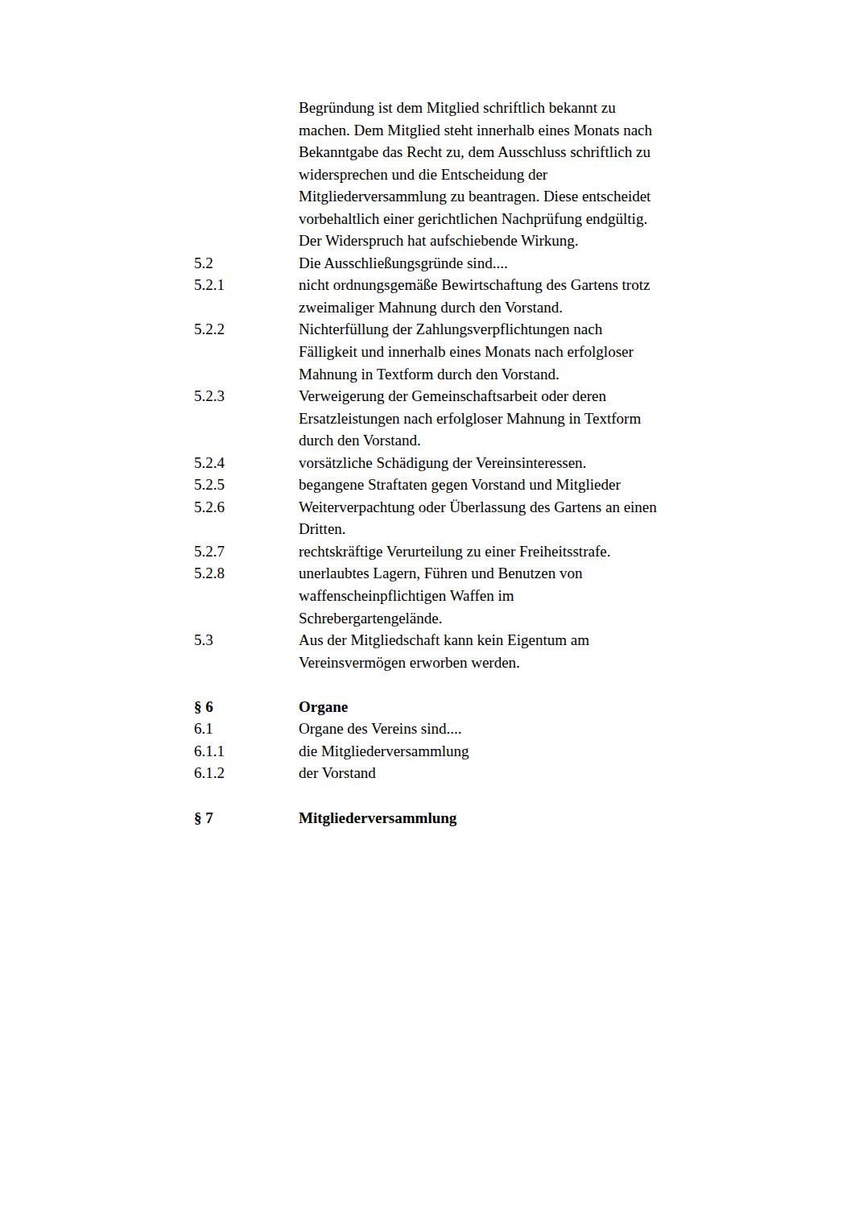Begründung ist dem Mitglied schriftlich bekannt zu machen. Dem Mitglied steht innerhalb eines Monats nach Bekanntgabe das Recht zu, dem Ausschluss schriftlich zu widersprechen und die Entscheidung der Mitgliederversammlung zu beantragen. Diese entscheidet vorbehaltlich einer gerichtlichen Nachprüfung endgültig. Der Widerspruch hat aufschiebende Wirkung.
5.2
Die Ausschließungsgründe sind....
5.2.1
nicht ordnungsgemäße Bewirtschaftung des Gartens trotz zweimaliger Mahnung durch den Vorstand.
5.2.2
Nichterfüllung der Zahlungsverpflichtungen nach Fälligkeit und innerhalb eines Monats nach erfolgloser Mahnung in Textform durch den Vorstand.
5.2.3
Verweigerung der Gemeinschaftsarbeit oder deren Ersatzleistungen nach erfolgloser Mahnung in Textform durch den Vorstand.
5.2.4
vorsätzliche Schädigung der Vereinsinteressen.
5.2.5
begangene Straftaten gegen Vorstand und Mitglieder
5.2.6
Weiterverpachtung oder Überlassung des Gartens an einen Dritten.
5.2.7
rechtskräftige Verurteilung zu einer Freiheitsstrafe.
5.2.8
unerlaubtes Lagern, Führen und Benutzen von waffenscheinpflichtigen Waffen im Schrebergartengelände.
5.3
Aus der Mitgliedschaft kann kein Eigentum am Vereinsvermögen erworben werden.
§ 6
Organe
6.1
Organe des Vereins sind....
6.1.1
die Mitgliederversammlung
6.1.2
der Vorstand
§ 7
Mitgliederversammlung